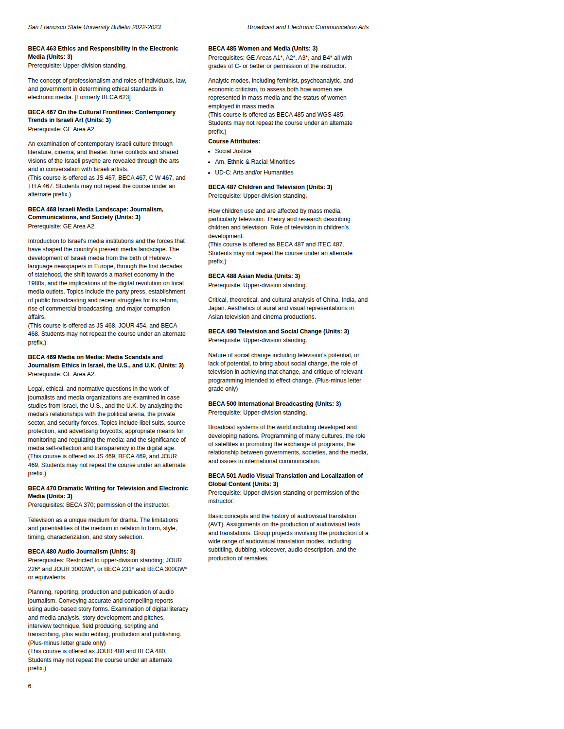San Francisco State University Bulletin 2022-2023
Broadcast and Electronic Communication Arts
BECA 463 Ethics and Responsibility in the Electronic Media (Units: 3)
Prerequisite: Upper-division standing.
The concept of professionalism and roles of individuals, law, and government in determining ethical standards in electronic media. [Formerly BECA 623]
BECA 467 On the Cultural Frontlines: Contemporary Trends in Israeli Art (Units: 3)
Prerequisite: GE Area A2.
An examination of contemporary Israeli culture through literature, cinema, and theater. Inner conflicts and shared visions of the Israeli psyche are revealed through the arts and in conversation with Israeli artists.
(This course is offered as JS 467, BECA 467, C W 467, and TH A 467. Students may not repeat the course under an alternate prefix.)
BECA 468 Israeli Media Landscape: Journalism, Communications, and Society (Units: 3)
Prerequisite: GE Area A2.
Introduction to Israel's media institutions and the forces that have shaped the country's present media landscape. The development of Israeli media from the birth of Hebrew-language newspapers in Europe, through the first decades of statehood, the shift towards a market economy in the 1980s, and the implications of the digital revolution on local media outlets. Topics include the party press, establishment of public broadcasting and recent struggles for its reform, rise of commercial broadcasting, and major corruption affairs.
(This course is offered as JS 468, JOUR 454, and BECA 468. Students may not repeat the course under an alternate prefix.)
BECA 469 Media on Media: Media Scandals and Journalism Ethics in Israel, the U.S., and U.K. (Units: 3)
Prerequisite: GE Area A2.
Legal, ethical, and normative questions in the work of journalists and media organizations are examined in case studies from Israel, the U.S., and the U.K. by analyzing the media's relationships with the political arena, the private sector, and security forces. Topics include libel suits, source protection, and advertising boycotts; appropriate means for monitoring and regulating the media; and the significance of media self-reflection and transparency in the digital age.
(This course is offered as JS 469, BECA 469, and JOUR 469. Students may not repeat the course under an alternate prefix.)
BECA 470 Dramatic Writing for Television and Electronic Media (Units: 3)
Prerequisites: BECA 370; permission of the instructor.
Television as a unique medium for drama. The limitations and potentialities of the medium in relation to form, style, timing, characterization, and story selection.
BECA 480 Audio Journalism (Units: 3)
Prerequisites: Restricted to upper-division standing; JOUR 226* and JOUR 300GW*, or BECA 231* and BECA 300GW* or equivalents.
Planning, reporting, production and publication of audio journalism. Conveying accurate and compelling reports using audio-based story forms. Examination of digital literacy and media analysis, story development and pitches, interview technique, field producing, scripting and transcribing, plus audio editing, production and publishing. (Plus-minus letter grade only)
(This course is offered as JOUR 480 and BECA 480. Students may not repeat the course under an alternate prefix.)
BECA 485 Women and Media (Units: 3)
Prerequisites: GE Areas A1*, A2*, A3*, and B4* all with grades of C- or better or permission of the instructor.
Analytic modes, including feminist, psychoanalytic, and economic criticism, to assess both how women are represented in mass media and the status of women employed in mass media.
(This course is offered as BECA 485 and WGS 485. Students may not repeat the course under an alternate prefix.)
Course Attributes:
Social Justice
Am. Ethnic & Racial Minorities
UD-C: Arts and/or Humanities
BECA 487 Children and Television (Units: 3)
Prerequisite: Upper-division standing.
How children use and are affected by mass media, particularly television. Theory and research describing children and television. Role of television in children's development.
(This course is offered as BECA 487 and ITEC 487. Students may not repeat the course under an alternate prefix.)
BECA 488 Asian Media (Units: 3)
Prerequisite: Upper-division standing.
Critical, theoretical, and cultural analysis of China, India, and Japan. Aesthetics of aural and visual representations in Asian television and cinema productions.
BECA 490 Television and Social Change (Units: 3)
Prerequisite: Upper-division standing.
Nature of social change including television's potential, or lack of potential, to bring about social change, the role of television in achieving that change, and critique of relevant programming intended to effect change. (Plus-minus letter grade only)
BECA 500 International Broadcasting (Units: 3)
Prerequisite: Upper-division standing.
Broadcast systems of the world including developed and developing nations. Programming of many cultures, the role of satellites in promoting the exchange of programs, the relationship between governments, societies, and the media, and issues in international communication.
BECA 501 Audio Visual Translation and Localization of Global Content (Units: 3)
Prerequisite: Upper-division standing or permission of the instructor.
Basic concepts and the history of audiovisual translation (AVT). Assignments on the production of audiovisual texts and translations. Group projects involving the production of a wide range of audiovisual translation modes, including subtitling, dubbing, voiceover, audio description, and the production of remakes.
6